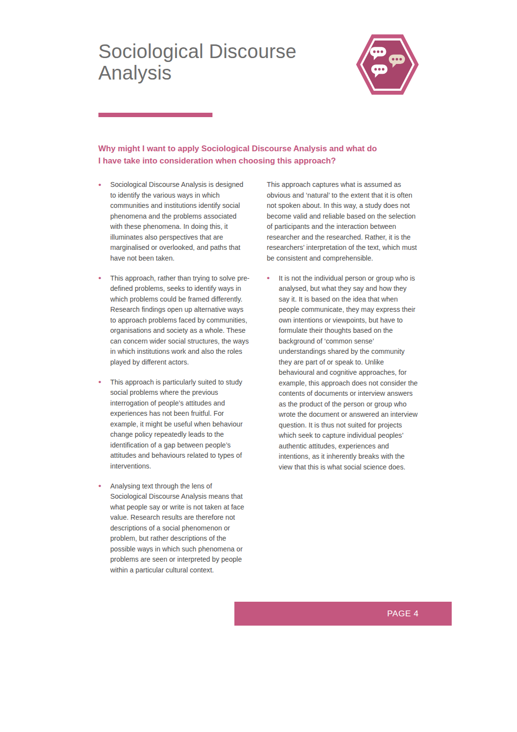Sociological Discourse Analysis
Why might I want to apply Sociological Discourse Analysis and what do
I have take into consideration when choosing this approach?
Sociological Discourse Analysis is designed to identify the various ways in which communities and institutions identify social phenomena and the problems associated with these phenomena. In doing this, it illuminates also perspectives that are marginalised or overlooked, and paths that have not been taken.
This approach, rather than trying to solve pre-defined problems, seeks to identify ways in which problems could be framed differently. Research findings open up alternative ways to approach problems faced by communities, organisations and society as a whole. These can concern wider social structures, the ways in which institutions work and also the roles played by different actors.
This approach is particularly suited to study social problems where the previous interrogation of people’s attitudes and experiences has not been fruitful. For example, it might be useful when behaviour change policy repeatedly leads to the identification of a gap between people’s attitudes and behaviours related to types of interventions.
Analysing text through the lens of Sociological Discourse Analysis means that what people say or write is not taken at face value. Research results are therefore not descriptions of a social phenomenon or problem, but rather descriptions of the possible ways in which such phenomena or problems are seen or interpreted by people within a particular cultural context.
This approach captures what is assumed as obvious and ‘natural’ to the extent that it is often not spoken about. In this way, a study does not become valid and reliable based on the selection of participants and the interaction between researcher and the researched. Rather, it is the researchers’ interpretation of the text, which must be consistent and comprehensible.
It is not the individual person or group who is analysed, but what they say and how they say it. It is based on the idea that when people communicate, they may express their own intentions or viewpoints, but have to formulate their thoughts based on the background of ‘common sense’ understandings shared by the community they are part of or speak to. Unlike behavioural and cognitive approaches, for example, this approach does not consider the contents of documents or interview answers as the product of the person or group who wrote the document or answered an interview question. It is thus not suited for projects which seek to capture individual peoples’ authentic attitudes, experiences and intentions, as it inherently breaks with the view that this is what social science does.
PAGE 4